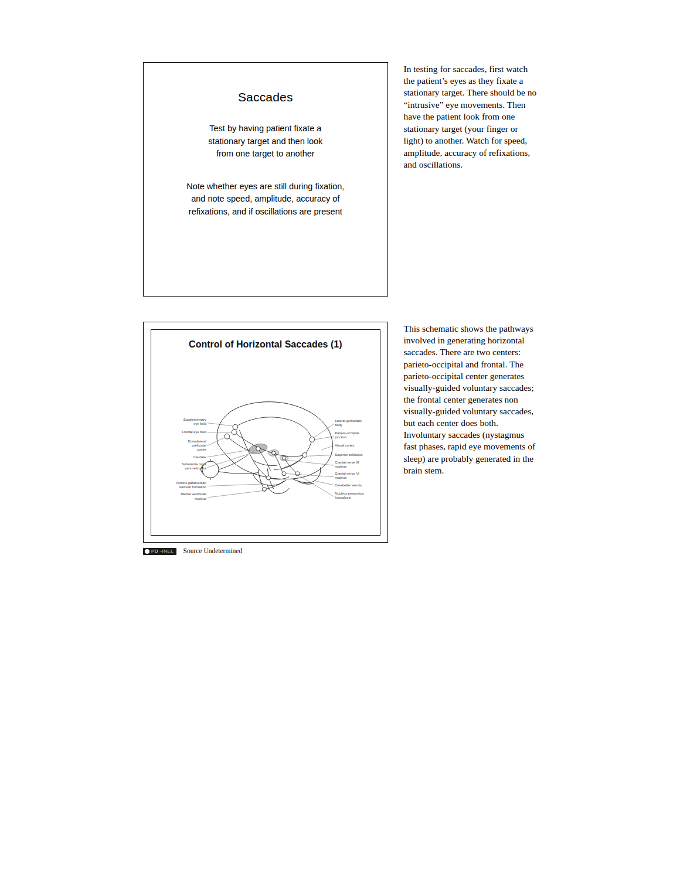Saccades
Test by having patient fixate a
stationary target and then look
from one target to another
Note whether eyes are still during fixation,
and note speed, amplitude, accuracy of
refixations, and if oscillations are present
In testing for saccades, first watch the patient’s eyes as they fixate a stationary target. There should be no “intrusive” eye movements. Then have the patient look from one stationary target (your finger or light) to another. Watch for speed, amplitude, accuracy of refixations, and oscillations.
Control of Horizontal Saccades (1)
Supplementary eye field Frontal eye field Dorsolateral prefrontal cortex Caudate Substantia nigra pars reticulata Pontine paramedian reticular formation Medial vestibular nucleus Lateral geniculate body Parieto-occipital junction Visual cortex Superior colliculus Cranial nerve III nucleus Cranial nerve VI nucleus Cerebellar vermis Nucleus prepositus hypoglossi
PD-INEL Source Undetermined
This schematic shows the pathways involved in generating horizontal saccades. There are two centers: parieto-occipital and frontal. The parieto-occipital center generates visually-guided voluntary saccades; the frontal center generates non visually-guided voluntary saccades, but each center does both. Involuntary saccades (nystagmus fast phases, rapid eye movements of sleep) are probably generated in the brain stem.